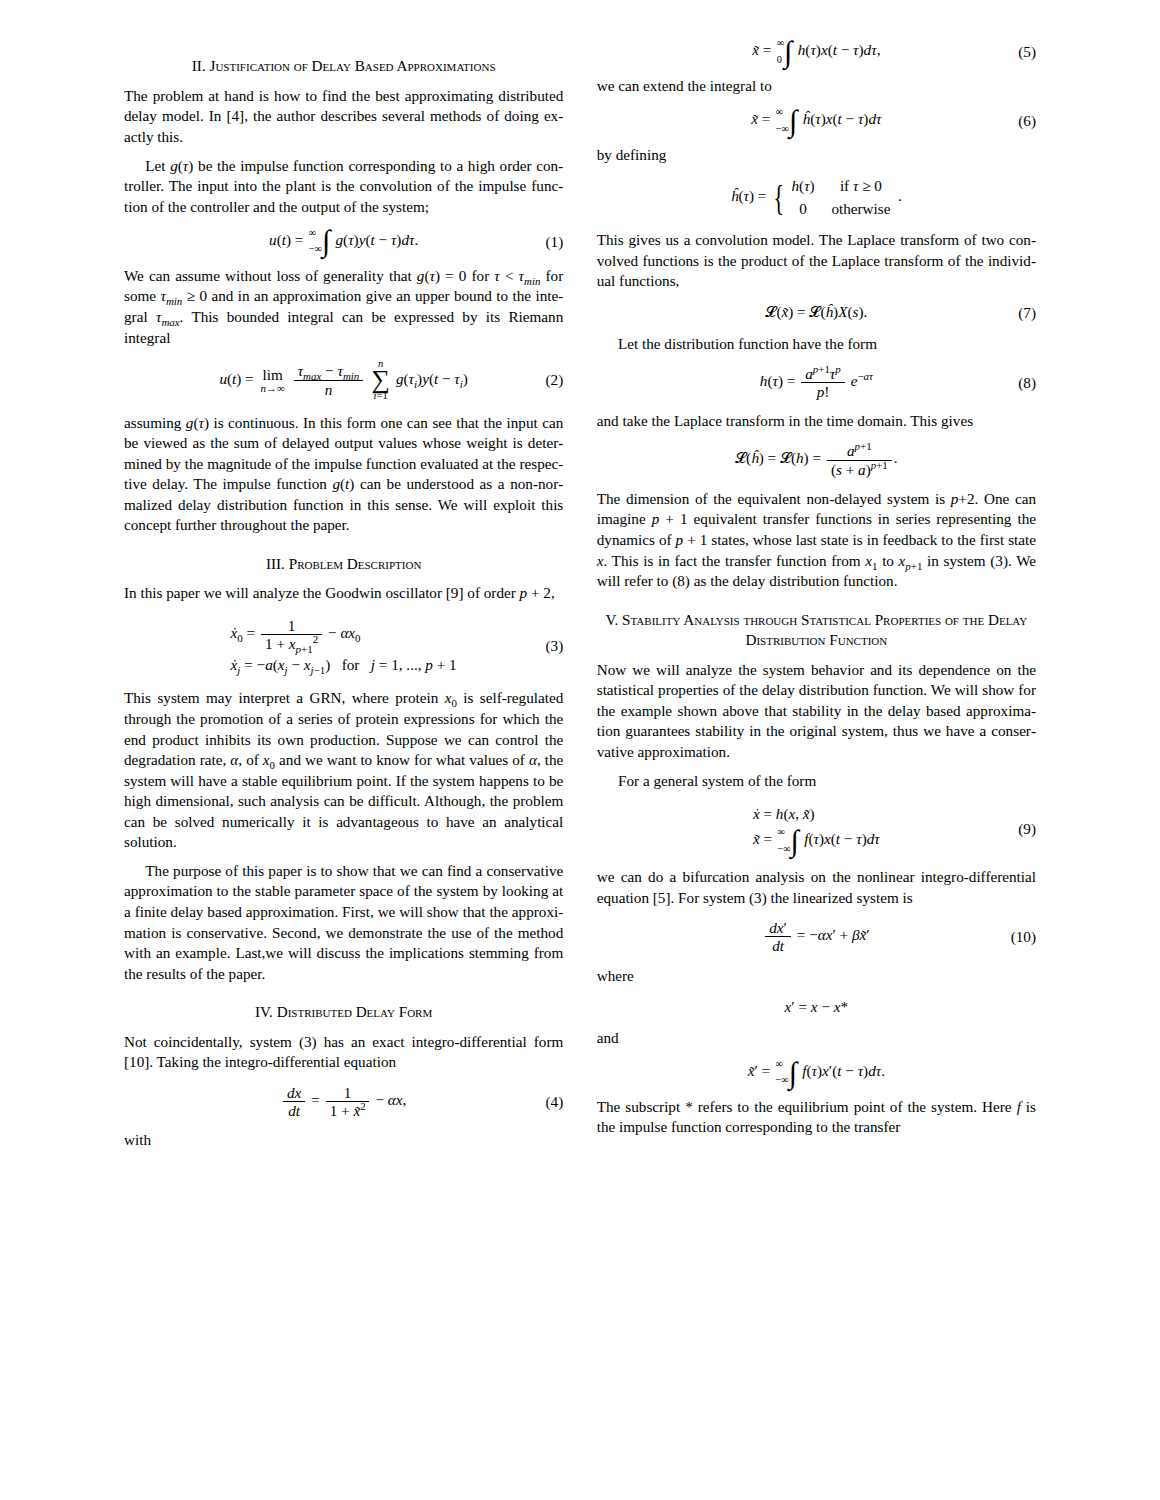II. Justification of Delay Based Approximations
The problem at hand is how to find the best approximating distributed delay model. In [4], the author describes several methods of doing exactly this.
Let g(τ) be the impulse function corresponding to a high order controller. The input into the plant is the convolution of the impulse function of the controller and the output of the system;
u(t) = ∞−∞∫ g(τ)y(t − τ)dτ. (1)
We can assume without loss of generality that g(τ) = 0 for τ < τmin for some τmin ≥ 0 and in an approximation give an upper bound to the integral τmax. This bounded integral can be expressed by its Riemann integral
u(t) = lim n→∞ τmax − τmin n n∑i=1 g(τi)y(t − τi) (2)
assuming g(τ) is continuous. In this form one can see that the input can be viewed as the sum of delayed output values whose weight is determined by the magnitude of the impulse function evaluated at the respective delay. The impulse function g(t) can be understood as a non-normalized delay distribution function in this sense. We will exploit this concept further throughout the paper.
III. Problem Description
In this paper we will analyze the Goodwin oscillator [9] of order p + 2,
ẋ0 = 11 + xp+12 − αx0 ẋj = −a(xj − xj−1) for j = 1, ..., p + 1 (3)
This system may interpret a GRN, where protein x0 is self-regulated through the promotion of a series of protein expressions for which the end product inhibits its own production. Suppose we can control the degradation rate, α, of x0 and we want to know for what values of α, the system will have a stable equilibrium point. If the system happens to be high dimensional, such analysis can be difficult. Although, the problem can be solved numerically it is advantageous to have an analytical solution.
The purpose of this paper is to show that we can find a conservative approximation to the stable parameter space of the system by looking at a finite delay based approximation. First, we will show that the approximation is conservative. Second, we demonstrate the use of the method with an example. Last,we will discuss the implications stemming from the results of the paper.
IV. Distributed Delay Form
Not coincidentally, system (3) has an exact integro-differential form [10]. Taking the integro-differential equation
dx dt = 11 + x̃2 − αx, (4)
with
x̃ = ∞0∫ h(τ)x(t − τ)dτ, (5)
we can extend the integral to
x̃ = ∞−∞∫ ĥ(τ)x(t − τ)dτ (6)
by defining
ĥ(τ) = { h(τ) if τ ≥ 0 0 otherwise .
This gives us a convolution model. The Laplace transform of two convolved functions is the product of the Laplace transform of the individual functions,
𝓛(x̃) = 𝓛(ĥ)X(s). (7)
Let the distribution function have the form
h(τ) = ap+1τp p! e−aτ (8)
and take the Laplace transform in the time domain. This gives
𝓛(ĥ) = 𝓛(h) = ap+1(s + a)p+1.
The dimension of the equivalent non-delayed system is p+2. One can imagine p + 1 equivalent transfer functions in series representing the dynamics of p + 1 states, whose last state is in feedback to the first state x. This is in fact the transfer function from x1 to xp+1 in system (3). We will refer to (8) as the delay distribution function.
V. Stability Analysis through Statistical Properties of the Delay Distribution Function
Now we will analyze the system behavior and its dependence on the statistical properties of the delay distribution function. We will show for the example shown above that stability in the delay based approximation guarantees stability in the original system, thus we have a conservative approximation.
For a general system of the form
ẋ = h(x, x̃) x̃ = ∞−∞∫ f(τ)x(t − τ)dτ (9)
we can do a bifurcation analysis on the nonlinear integro-differential equation [5]. For system (3) the linearized system is
dx′dt = −αx′ + βx̃′ (10)
where
x′ = x − x*
and
x̃′ = ∞−∞∫ f(τ)x′(t − τ)dτ.
The subscript * refers to the equilibrium point of the system. Here f is the impulse function corresponding to the transfer